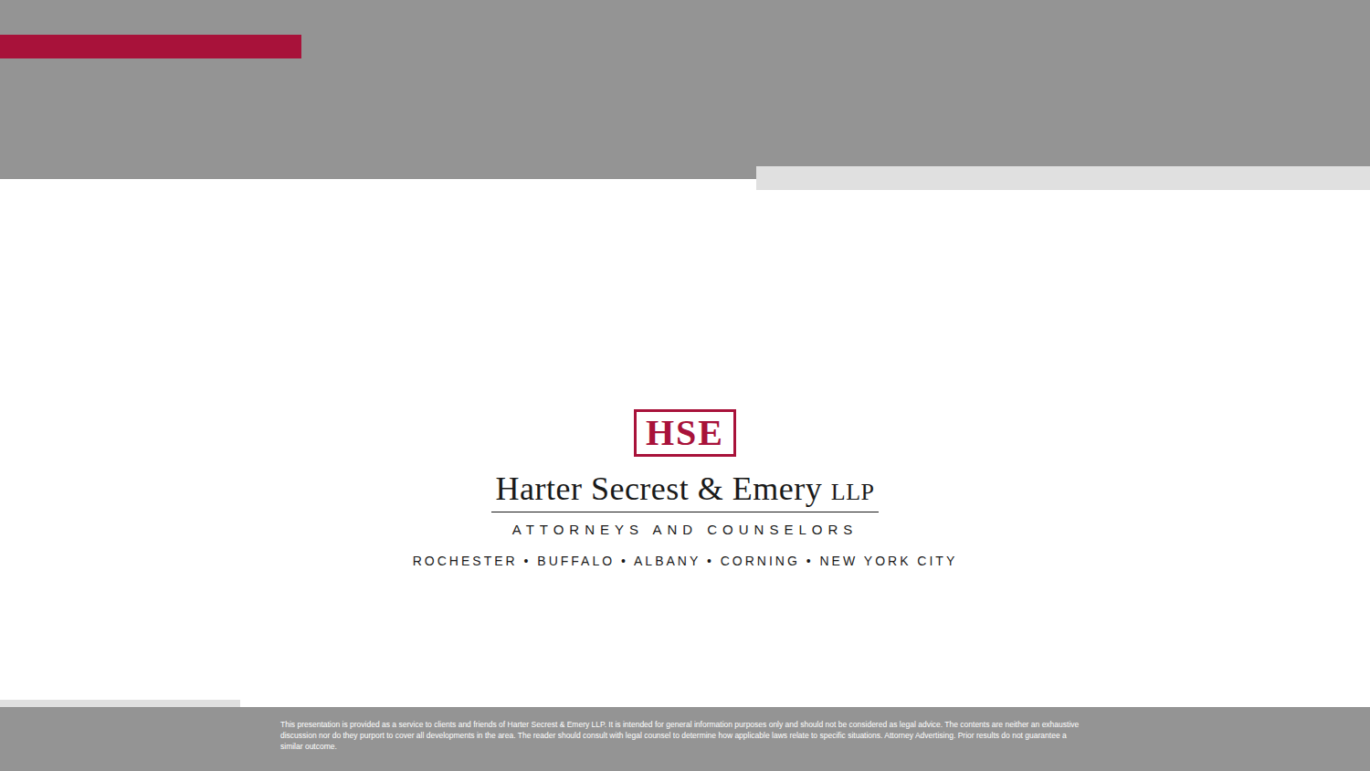HSE
Harter Secrest & Emery LLP
ATTORNEYS AND COUNSELORS
ROCHESTER • BUFFALO • ALBANY • CORNING • NEW YORK CITY
This presentation is provided as a service to clients and friends of Harter Secrest & Emery LLP. It is intended for general information purposes only and should not be considered as legal advice. The contents are neither an exhaustive discussion nor do they purport to cover all developments in the area. The reader should consult with legal counsel to determine how applicable laws relate to specific situations. Attorney Advertising. Prior results do not guarantee a similar outcome.